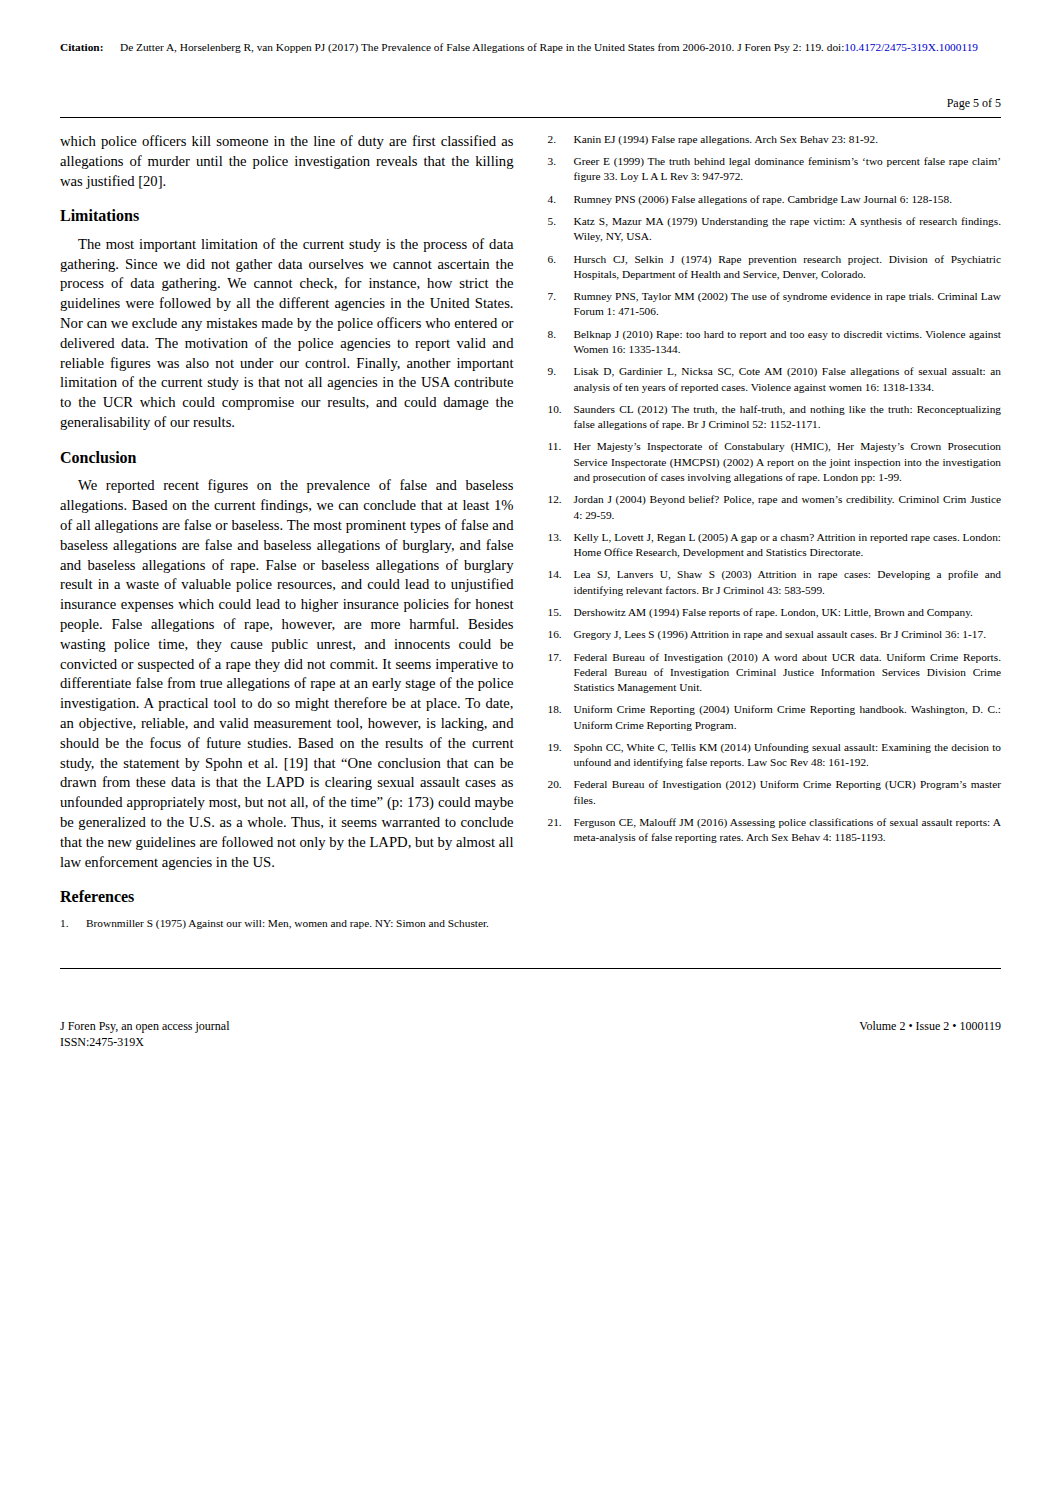Citation: De Zutter A, Horselenberg R, van Koppen PJ (2017) The Prevalence of False Allegations of Rape in the United States from 2006-2010. J Foren Psy 2: 119. doi:10.4172/2475-319X.1000119
Page 5 of 5
which police officers kill someone in the line of duty are first classified as allegations of murder until the police investigation reveals that the killing was justified [20].
Limitations
The most important limitation of the current study is the process of data gathering. Since we did not gather data ourselves we cannot ascertain the process of data gathering. We cannot check, for instance, how strict the guidelines were followed by all the different agencies in the United States. Nor can we exclude any mistakes made by the police officers who entered or delivered data. The motivation of the police agencies to report valid and reliable figures was also not under our control. Finally, another important limitation of the current study is that not all agencies in the USA contribute to the UCR which could compromise our results, and could damage the generalisability of our results.
Conclusion
We reported recent figures on the prevalence of false and baseless allegations. Based on the current findings, we can conclude that at least 1% of all allegations are false or baseless. The most prominent types of false and baseless allegations are false and baseless allegations of burglary, and false and baseless allegations of rape. False or baseless allegations of burglary result in a waste of valuable police resources, and could lead to unjustified insurance expenses which could lead to higher insurance policies for honest people. False allegations of rape, however, are more harmful. Besides wasting police time, they cause public unrest, and innocents could be convicted or suspected of a rape they did not commit. It seems imperative to differentiate false from true allegations of rape at an early stage of the police investigation. A practical tool to do so might therefore be at place. To date, an objective, reliable, and valid measurement tool, however, is lacking, and should be the focus of future studies. Based on the results of the current study, the statement by Spohn et al. [19] that “One conclusion that can be drawn from these data is that the LAPD is clearing sexual assault cases as unfounded appropriately most, but not all, of the time” (p: 173) could maybe be generalized to the U.S. as a whole. Thus, it seems warranted to conclude that the new guidelines are followed not only by the LAPD, but by almost all law enforcement agencies in the US.
References
Brownmiller S (1975) Against our will: Men, women and rape. NY: Simon and Schuster.
Kanin EJ (1994) False rape allegations. Arch Sex Behav 23: 81-92.
Greer E (1999) The truth behind legal dominance feminism’s ‘two percent false rape claim’ figure 33. Loy L A L Rev 3: 947-972.
Rumney PNS (2006) False allegations of rape. Cambridge Law Journal 6: 128-158.
Katz S, Mazur MA (1979) Understanding the rape victim: A synthesis of research findings. Wiley, NY, USA.
Hursch CJ, Selkin J (1974) Rape prevention research project. Division of Psychiatric Hospitals, Department of Health and Service, Denver, Colorado.
Rumney PNS, Taylor MM (2002) The use of syndrome evidence in rape trials. Criminal Law Forum 1: 471-506.
Belknap J (2010) Rape: too hard to report and too easy to discredit victims. Violence against Women 16: 1335-1344.
Lisak D, Gardinier L, Nicksa SC, Cote AM (2010) False allegations of sexual assualt: an analysis of ten years of reported cases. Violence against women 16: 1318-1334.
Saunders CL (2012) The truth, the half-truth, and nothing like the truth: Reconceptualizing false allegations of rape. Br J Criminol 52: 1152-1171.
Her Majesty’s Inspectorate of Constabulary (HMIC), Her Majesty’s Crown Prosecution Service Inspectorate (HMCPSI) (2002) A report on the joint inspection into the investigation and prosecution of cases involving allegations of rape. London pp: 1-99.
Jordan J (2004) Beyond belief? Police, rape and women’s credibility. Criminol Crim Justice 4: 29-59.
Kelly L, Lovett J, Regan L (2005) A gap or a chasm? Attrition in reported rape cases. London: Home Office Research, Development and Statistics Directorate.
Lea SJ, Lanvers U, Shaw S (2003) Attrition in rape cases: Developing a profile and identifying relevant factors. Br J Criminol 43: 583-599.
Dershowitz AM (1994) False reports of rape. London, UK: Little, Brown and Company.
Gregory J, Lees S (1996) Attrition in rape and sexual assault cases. Br J Criminol 36: 1-17.
Federal Bureau of Investigation (2010) A word about UCR data. Uniform Crime Reports. Federal Bureau of Investigation Criminal Justice Information Services Division Crime Statistics Management Unit.
Uniform Crime Reporting (2004) Uniform Crime Reporting handbook. Washington, D. C.: Uniform Crime Reporting Program.
Spohn CC, White C, Tellis KM (2014) Unfounding sexual assault: Examining the decision to unfound and identifying false reports. Law Soc Rev 48: 161-192.
Federal Bureau of Investigation (2012) Uniform Crime Reporting (UCR) Program’s master files.
Ferguson CE, Malouff JM (2016) Assessing police classifications of sexual assault reports: A meta-analysis of false reporting rates. Arch Sex Behav 4: 1185-1193.
J Foren Psy, an open access journal
ISSN:2475-319X
Volume 2 • Issue 2 • 1000119